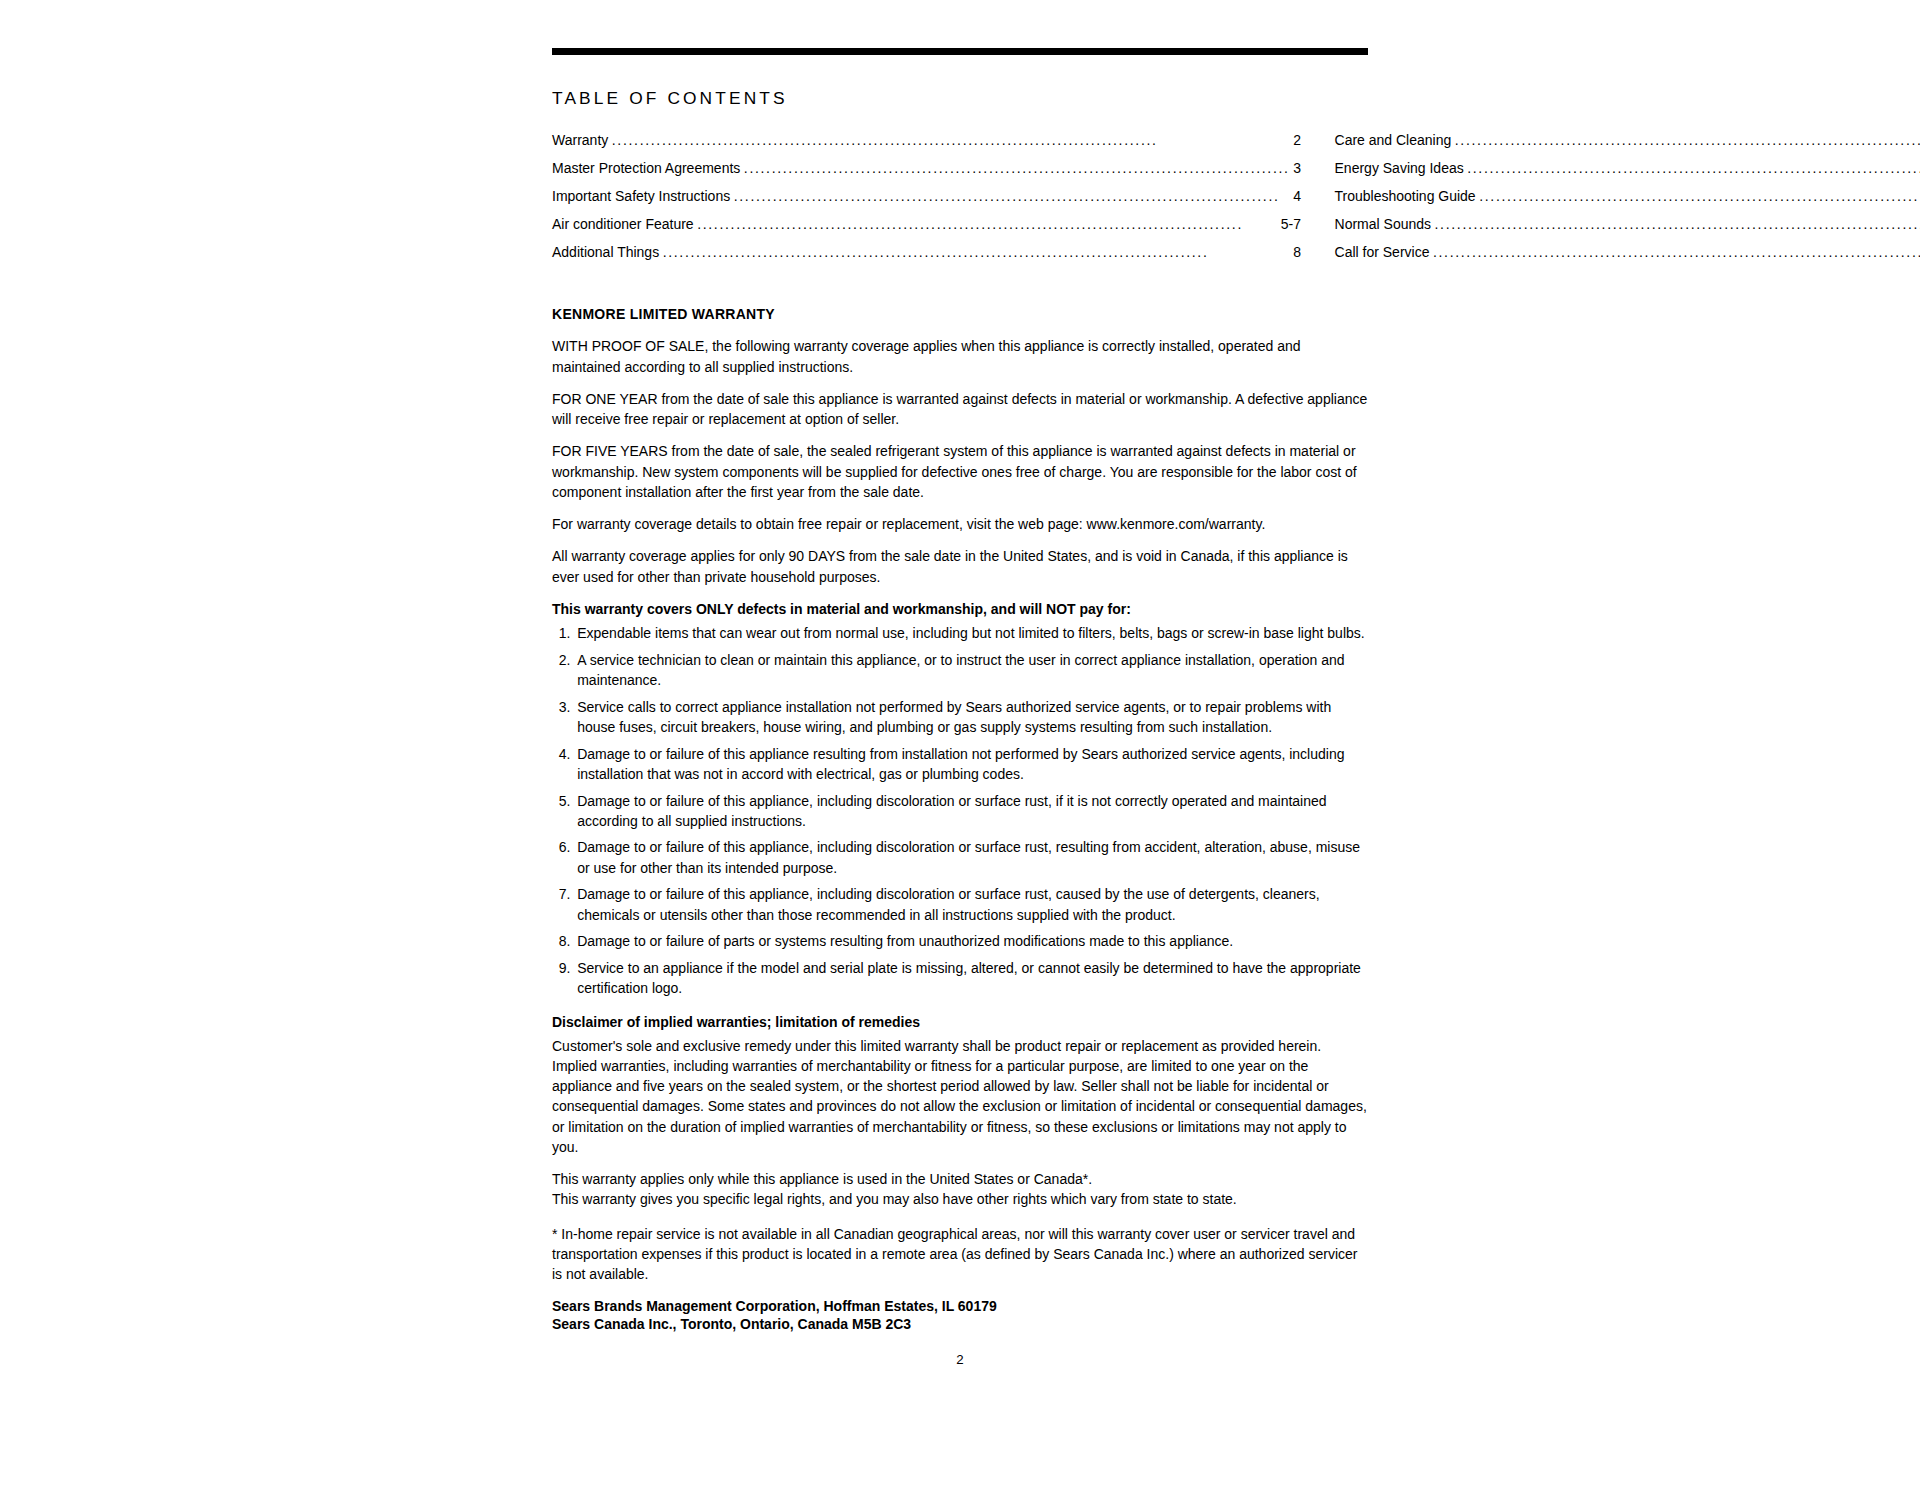TABLE OF CONTENTS
| Warranty .................................................................................................. 2 Master Protection Agreements .................................................................................................. 3 Important Safety Instructions .................................................................................................. 4 Air conditioner Feature .................................................................................................. 5-7 Additional Things .................................................................................................. 8 | Care and Cleaning .................................................................................................. 9 Energy Saving Ideas .................................................................................................. 9 Troubleshooting Guide .................................................................................................. 10-11 Normal Sounds .................................................................................................. 11 Call for Service .................................................................................................. Back Cover |
KENMORE LIMITED WARRANTY
WITH PROOF OF SALE, the following warranty coverage applies when this appliance is correctly installed, operated and maintained according to all supplied instructions.
FOR ONE YEAR from the date of sale this appliance is warranted against defects in material or workmanship. A defective appliance will receive free repair or replacement at option of seller.
FOR FIVE YEARS from the date of sale, the sealed refrigerant system of this appliance is warranted against defects in material or workmanship. New system components will be supplied for defective ones free of charge. You are responsible for the labor cost of component installation after the first year from the sale date.
For warranty coverage details to obtain free repair or replacement, visit the web page: www.kenmore.com/warranty.
All warranty coverage applies for only 90 DAYS from the sale date in the United States, and is void in Canada, if this appliance is ever used for other than private household purposes.
This warranty covers ONLY defects in material and workmanship, and will NOT pay for:
Expendable items that can wear out from normal use, including but not limited to filters, belts, bags or screw-in base light bulbs.
A service technician to clean or maintain this appliance, or to instruct the user in correct appliance installation, operation and maintenance.
Service calls to correct appliance installation not performed by Sears authorized service agents, or to repair problems with house fuses, circuit breakers, house wiring, and plumbing or gas supply systems resulting from such installation.
Damage to or failure of this appliance resulting from installation not performed by Sears authorized service agents, including installation that was not in accord with electrical, gas or plumbing codes.
Damage to or failure of this appliance, including discoloration or surface rust, if it is not correctly operated and maintained according to all supplied instructions.
Damage to or failure of this appliance, including discoloration or surface rust, resulting from accident, alteration, abuse, misuse or use for other than its intended purpose.
Damage to or failure of this appliance, including discoloration or surface rust, caused by the use of detergents, cleaners, chemicals or utensils other than those recommended in all instructions supplied with the product.
Damage to or failure of parts or systems resulting from unauthorized modifications made to this appliance.
Service to an appliance if the model and serial plate is missing, altered, or cannot easily be determined to have the appropriate certification logo.
Disclaimer of implied warranties; limitation of remedies
Customer's sole and exclusive remedy under this limited warranty shall be product repair or replacement as provided herein. Implied warranties, including warranties of merchantability or fitness for a particular purpose, are limited to one year on the appliance and five years on the sealed system, or the shortest period allowed by law. Seller shall not be liable for incidental or consequential damages. Some states and provinces do not allow the exclusion or limitation of incidental or consequential damages, or limitation on the duration of implied warranties of merchantability or fitness, so these exclusions or limitations may not apply to you.
This warranty applies only while this appliance is used in the United States or Canada*.
This warranty gives you specific legal rights, and you may also have other rights which vary from state to state.
* In-home repair service is not available in all Canadian geographical areas, nor will this warranty cover user or servicer travel and transportation expenses if this product is located in a remote area (as defined by Sears Canada Inc.) where an authorized servicer is not available.
Sears Brands Management Corporation, Hoffman Estates, IL 60179
Sears Canada Inc., Toronto, Ontario, Canada M5B 2C3
2